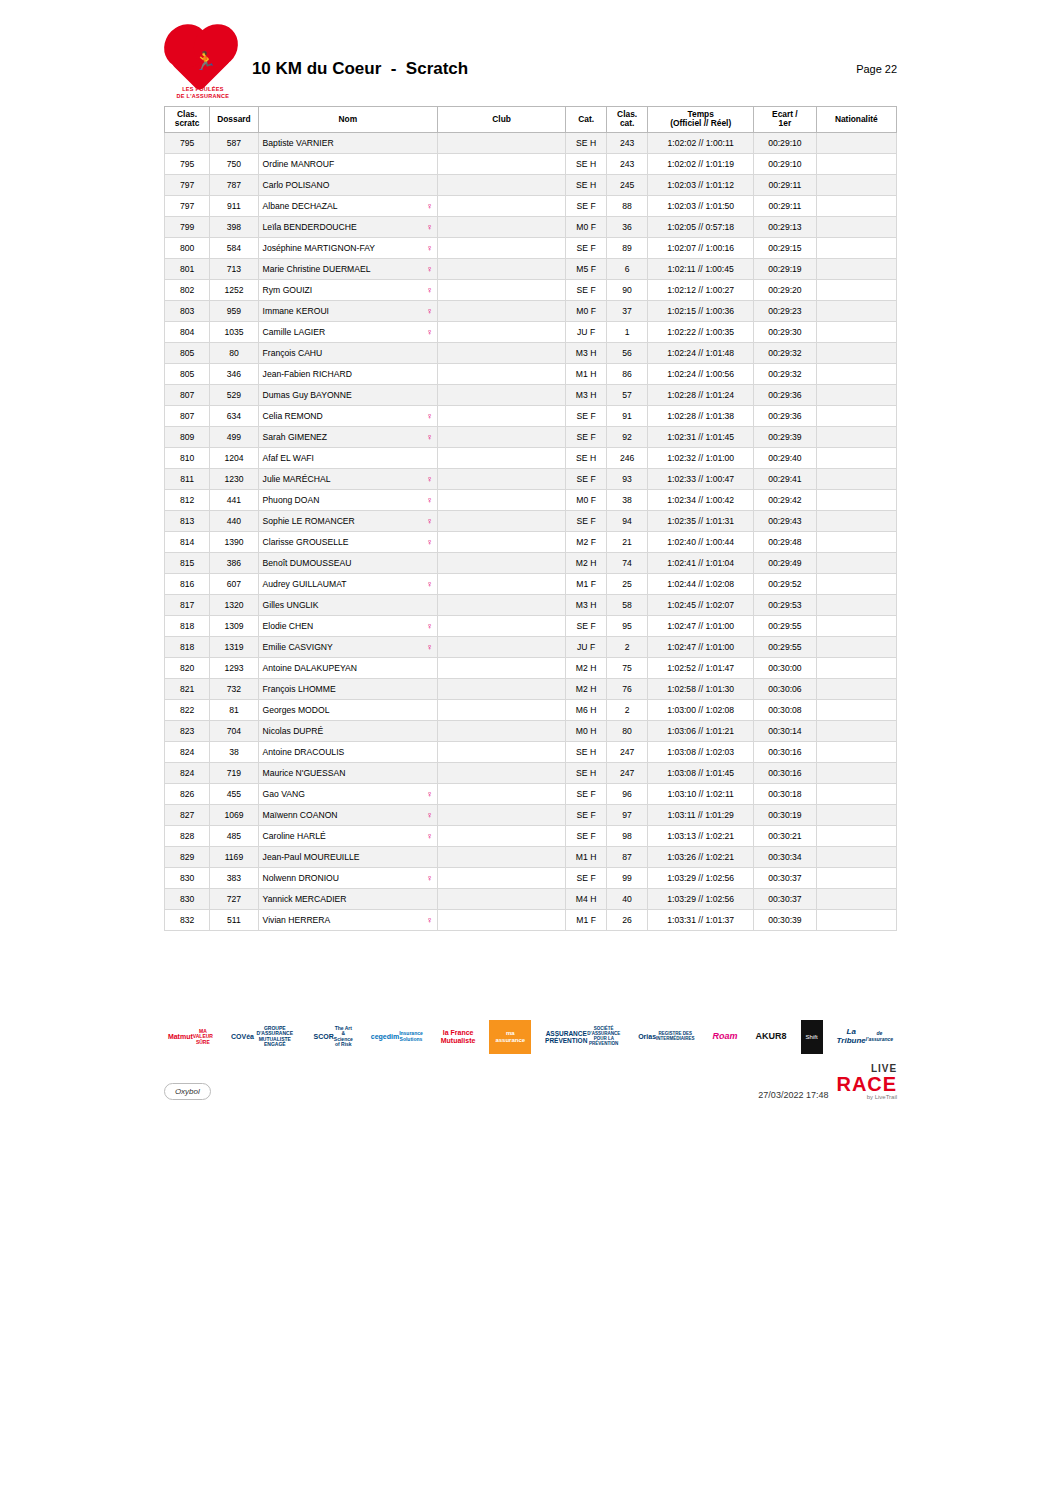🏃
LES FOULÉES
DE L'ASSURANCE
10 KM du Coeur - Scratch
Page 22
| Clas. scratc | Dossard | Nom | Club | Cat. | Clas. cat. | Temps (Officiel // Réel) | Ecart / 1er | Nationalité |
| --- | --- | --- | --- | --- | --- | --- | --- | --- |
| 795 | 587 | Baptiste VARNIER | | SE H | 243 | 1:02:02 // 1:00:11 | 00:29:10 | |
| 795 | 750 | Ordine MANROUF | | SE H | 243 | 1:02:02 // 1:01:19 | 00:29:10 | |
| 797 | 787 | Carlo POLISANO | | SE H | 245 | 1:02:03 // 1:01:12 | 00:29:11 | |
| 797 | 911 | Albane DECHAZAL ♀ | | SE F | 88 | 1:02:03 // 1:01:50 | 00:29:11 | |
| 799 | 398 | Leïla BENDERDOUCHE ♀ | | M0 F | 36 | 1:02:05 // 0:57:18 | 00:29:13 | |
| 800 | 584 | Joséphine MARTIGNON-FAY ♀ | | SE F | 89 | 1:02:07 // 1:00:16 | 00:29:15 | |
| 801 | 713 | Marie Christine DUERMAEL ♀ | | M5 F | 6 | 1:02:11 // 1:00:45 | 00:29:19 | |
| 802 | 1252 | Rym GOUIZI ♀ | | SE F | 90 | 1:02:12 // 1:00:27 | 00:29:20 | |
| 803 | 959 | Immane KEROUI ♀ | | M0 F | 37 | 1:02:15 // 1:00:36 | 00:29:23 | |
| 804 | 1035 | Camille LAGIER ♀ | | JU F | 1 | 1:02:22 // 1:00:35 | 00:29:30 | |
| 805 | 80 | François CAHU | | M3 H | 56 | 1:02:24 // 1:01:48 | 00:29:32 | |
| 805 | 346 | Jean-Fabien RICHARD | | M1 H | 86 | 1:02:24 // 1:00:56 | 00:29:32 | |
| 807 | 529 | Dumas Guy BAYONNE | | M3 H | 57 | 1:02:28 // 1:01:24 | 00:29:36 | |
| 807 | 634 | Celia REMOND ♀ | | SE F | 91 | 1:02:28 // 1:01:38 | 00:29:36 | |
| 809 | 499 | Sarah GIMENEZ ♀ | | SE F | 92 | 1:02:31 // 1:01:45 | 00:29:39 | |
| 810 | 1204 | Afaf EL WAFI | | SE H | 246 | 1:02:32 // 1:01:00 | 00:29:40 | |
| 811 | 1230 | Julie MARÉCHAL ♀ | | SE F | 93 | 1:02:33 // 1:00:47 | 00:29:41 | |
| 812 | 441 | Phuong DOAN ♀ | | M0 F | 38 | 1:02:34 // 1:00:42 | 00:29:42 | |
| 813 | 440 | Sophie LE ROMANCER ♀ | | SE F | 94 | 1:02:35 // 1:01:31 | 00:29:43 | |
| 814 | 1390 | Clarisse GROUSELLE ♀ | | M2 F | 21 | 1:02:40 // 1:00:44 | 00:29:48 | |
| 815 | 386 | Benoît DUMOUSSEAU | | M2 H | 74 | 1:02:41 // 1:01:04 | 00:29:49 | |
| 816 | 607 | Audrey GUILLAUMAT ♀ | | M1 F | 25 | 1:02:44 // 1:02:08 | 00:29:52 | |
| 817 | 1320 | Gilles UNGLIK | | M3 H | 58 | 1:02:45 // 1:02:07 | 00:29:53 | |
| 818 | 1309 | Elodie CHEN ♀ | | SE F | 95 | 1:02:47 // 1:01:00 | 00:29:55 | |
| 818 | 1319 | Emilie CASVIGNY ♀ | | JU F | 2 | 1:02:47 // 1:01:00 | 00:29:55 | |
| 820 | 1293 | Antoine DALAKUPEYAN | | M2 H | 75 | 1:02:52 // 1:01:47 | 00:30:00 | |
| 821 | 732 | François LHOMME | | M2 H | 76 | 1:02:58 // 1:01:30 | 00:30:06 | |
| 822 | 81 | Georges MODOL | | M6 H | 2 | 1:03:00 // 1:02:08 | 00:30:08 | |
| 823 | 704 | Nicolas DUPRÉ | | M0 H | 80 | 1:03:06 // 1:01:21 | 00:30:14 | |
| 824 | 38 | Antoine DRACOULIS | | SE H | 247 | 1:03:08 // 1:02:03 | 00:30:16 | |
| 824 | 719 | Maurice N'GUESSAN | | SE H | 247 | 1:03:08 // 1:01:45 | 00:30:16 | |
| 826 | 455 | Gao VANG ♀ | | SE F | 96 | 1:03:10 // 1:02:11 | 00:30:18 | |
| 827 | 1069 | Maïwenn COANON ♀ | | SE F | 97 | 1:03:11 // 1:01:29 | 00:30:19 | |
| 828 | 485 | Caroline HARLÉ ♀ | | SE F | 98 | 1:03:13 // 1:02:21 | 00:30:21 | |
| 829 | 1169 | Jean-Paul MOUREUILLE | | M1 H | 87 | 1:03:26 // 1:02:21 | 00:30:34 | |
| 830 | 383 | Nolwenn DRONIOU ♀ | | SE F | 99 | 1:03:29 // 1:02:56 | 00:30:37 | |
| 830 | 727 | Yannick MERCADIER | | M4 H | 40 | 1:03:29 // 1:02:56 | 00:30:37 | |
| 832 | 511 | Vivian HERRERA ♀ | | M1 F | 26 | 1:03:31 // 1:01:37 | 00:30:39 | |
Matmut
MA VALEUR SÛRE
COVéa
GROUPE D'ASSURANCE MUTUALISTE ENGAGÉ
SCOR
The Art & Science of Risk
cegedim
Insurance Solutions
la France
Mutualiste
ma
assurance
ASSURANCE
PRÉVENTION
SOCIÉTÉ D'ASSURANCE POUR LA PRÉVENTION
Orias
REGISTRE DES INTERMÉDIAIRES
Roam
AKUR8
Shift
La Tribune
de l'assurance
Oxybol
27/03/2022 17:48
LIVE
RACE
by LiveTrail